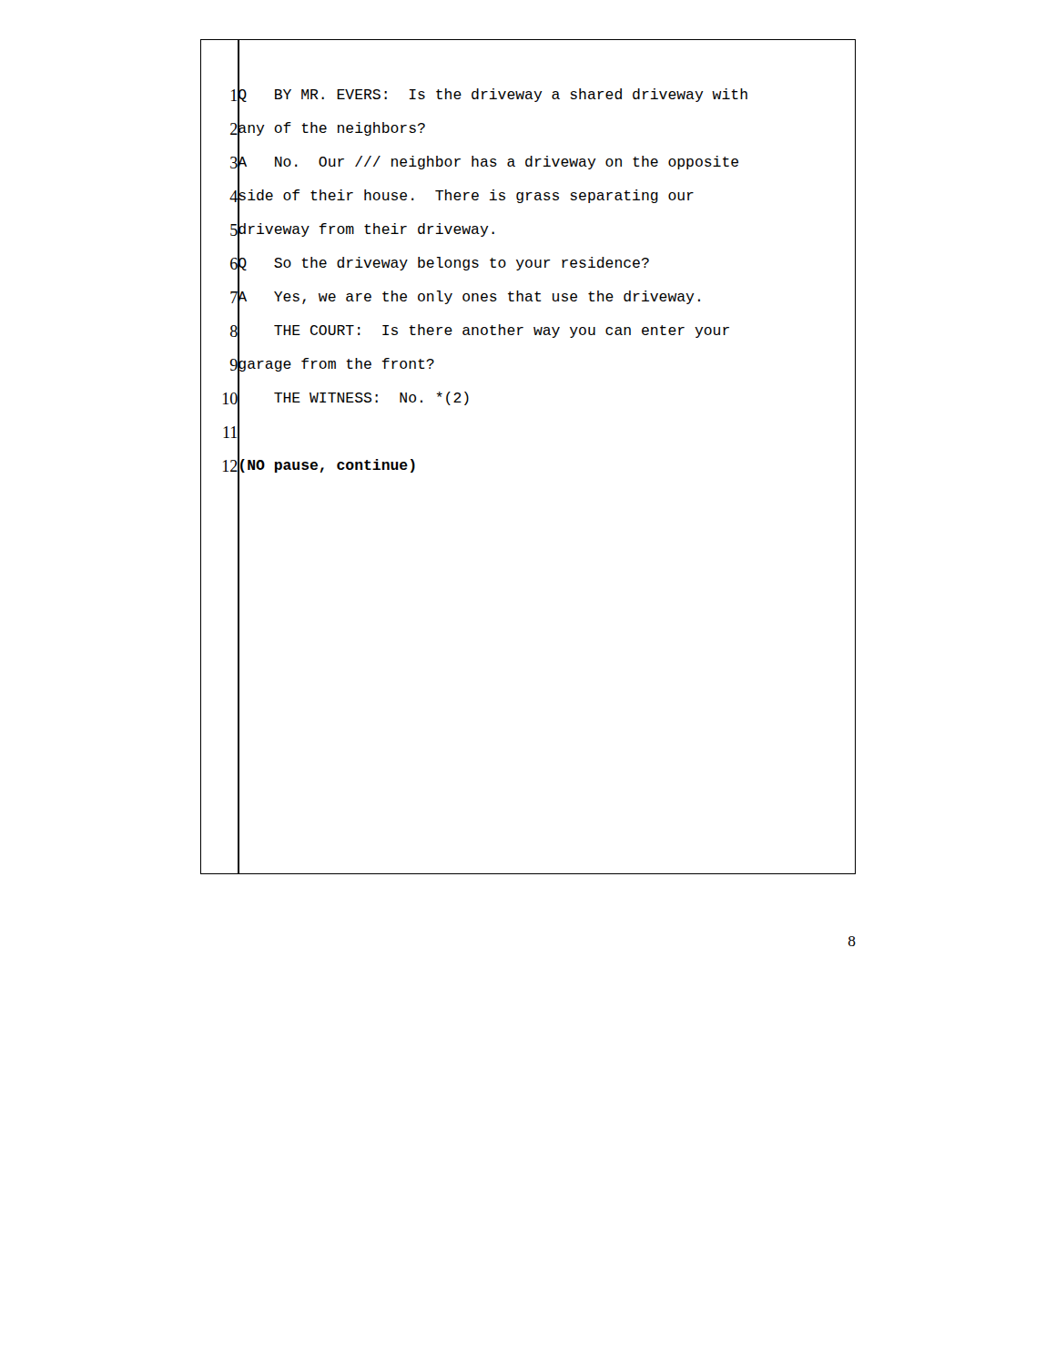| 1 | Q BY MR. EVERS: Is the driveway a shared driveway with |
| 2 | any of the neighbors? |
| 3 | A No. Our /// neighbor has a driveway on the opposite |
| 4 | side of their house. There is grass separating our |
| 5 | driveway from their driveway. |
| 6 | Q So the driveway belongs to your residence? |
| 7 | A Yes, we are the only ones that use the driveway. |
| 8 | THE COURT: Is there another way you can enter your |
| 9 | garage from the front? |
| 10 | THE WITNESS: No. *(2) |
| 11 | |
| 12 | (NO pause, continue) |
8